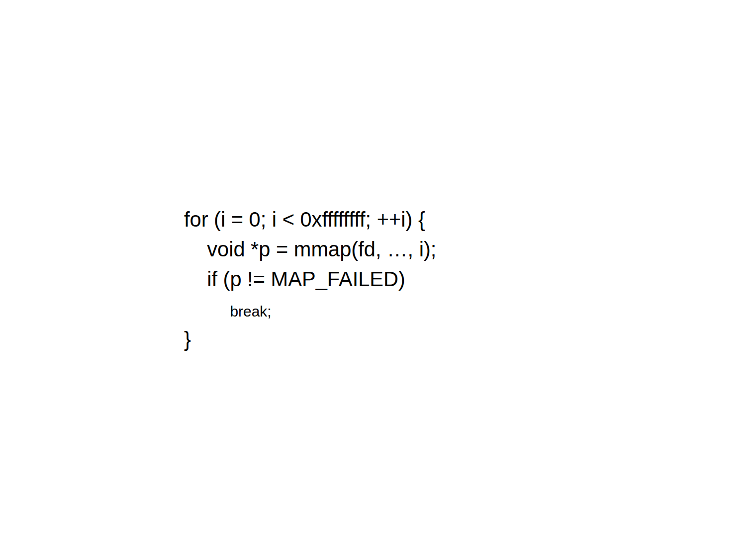for (i = 0; i < 0xffffffff; ++i) {
    void *p = mmap(fd, …, i);
    if (p != MAP_FAILED)
        break;
}